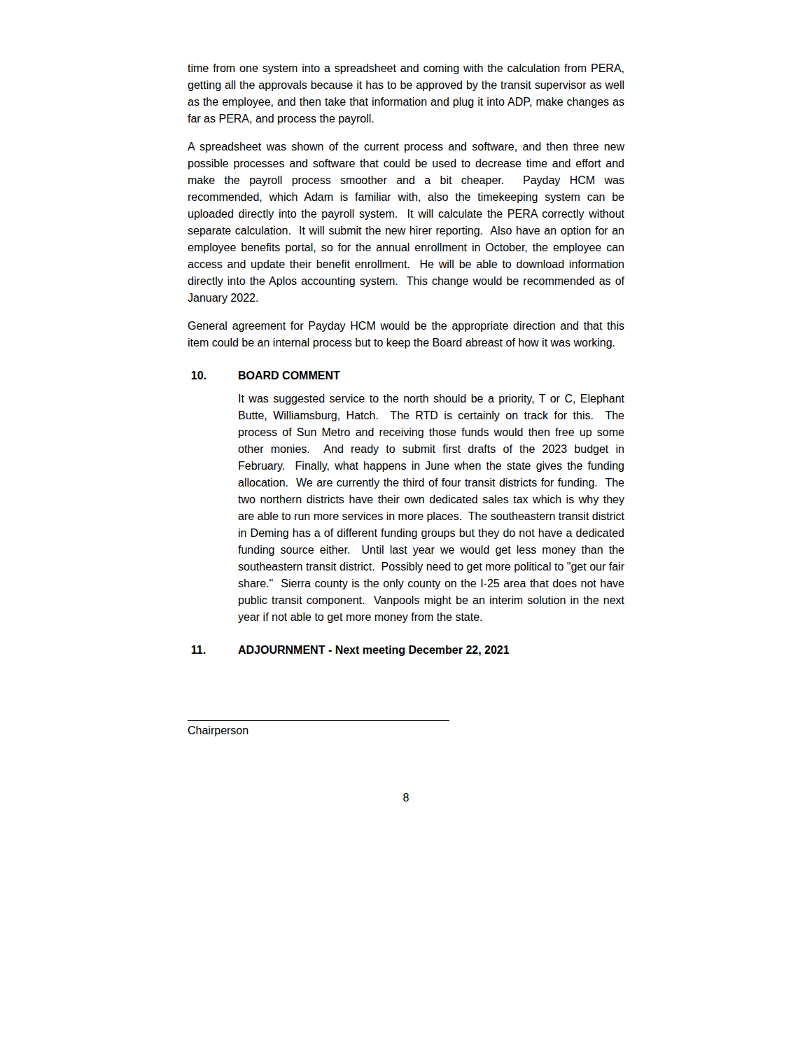time from one system into a spreadsheet and coming with the calculation from PERA, getting all the approvals because it has to be approved by the transit supervisor as well as the employee, and then take that information and plug it into ADP, make changes as far as PERA, and process the payroll.
A spreadsheet was shown of the current process and software, and then three new possible processes and software that could be used to decrease time and effort and make the payroll process smoother and a bit cheaper. Payday HCM was recommended, which Adam is familiar with, also the timekeeping system can be uploaded directly into the payroll system. It will calculate the PERA correctly without separate calculation. It will submit the new hirer reporting. Also have an option for an employee benefits portal, so for the annual enrollment in October, the employee can access and update their benefit enrollment. He will be able to download information directly into the Aplos accounting system. This change would be recommended as of January 2022.
General agreement for Payday HCM would be the appropriate direction and that this item could be an internal process but to keep the Board abreast of how it was working.
10.
BOARD COMMENT
It was suggested service to the north should be a priority, T or C, Elephant Butte, Williamsburg, Hatch. The RTD is certainly on track for this. The process of Sun Metro and receiving those funds would then free up some other monies. And ready to submit first drafts of the 2023 budget in February. Finally, what happens in June when the state gives the funding allocation. We are currently the third of four transit districts for funding. The two northern districts have their own dedicated sales tax which is why they are able to run more services in more places. The southeastern transit district in Deming has a of different funding groups but they do not have a dedicated funding source either. Until last year we would get less money than the southeastern transit district. Possibly need to get more political to "get our fair share." Sierra county is the only county on the I-25 area that does not have public transit component. Vanpools might be an interim solution in the next year if not able to get more money from the state.
11.
ADJOURNMENT - Next meeting December 22, 2021
Chairperson
8